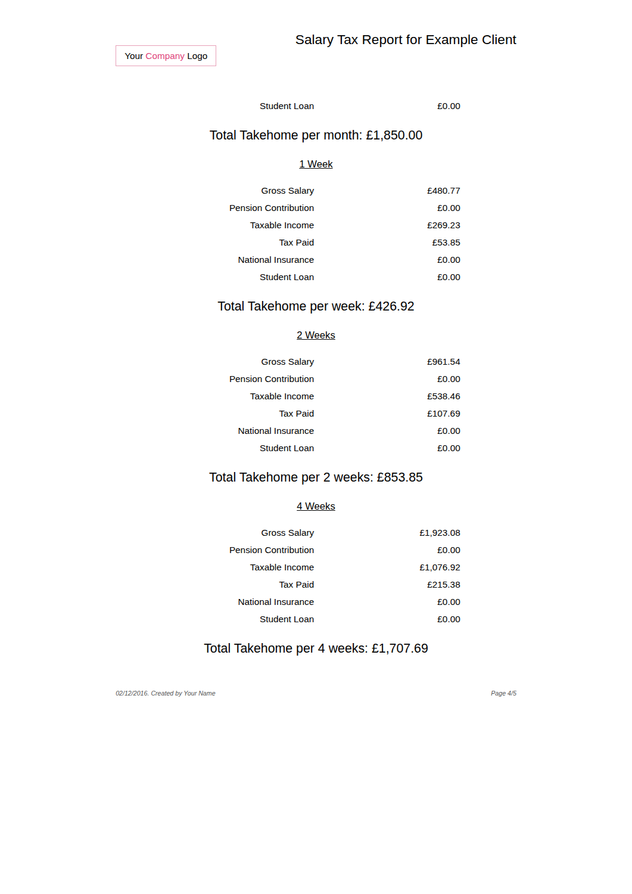Your Company Logo
Salary Tax Report for Example Client
| Student Loan | £0.00 |
Total Takehome per month: £1,850.00
1 Week
| Gross Salary | £480.77 |
| Pension Contribution | £0.00 |
| Taxable Income | £269.23 |
| Tax Paid | £53.85 |
| National Insurance | £0.00 |
| Student Loan | £0.00 |
Total Takehome per week: £426.92
2 Weeks
| Gross Salary | £961.54 |
| Pension Contribution | £0.00 |
| Taxable Income | £538.46 |
| Tax Paid | £107.69 |
| National Insurance | £0.00 |
| Student Loan | £0.00 |
Total Takehome per 2 weeks: £853.85
4 Weeks
| Gross Salary | £1,923.08 |
| Pension Contribution | £0.00 |
| Taxable Income | £1,076.92 |
| Tax Paid | £215.38 |
| National Insurance | £0.00 |
| Student Loan | £0.00 |
Total Takehome per 4 weeks: £1,707.69
02/12/2016. Created by Your Name Page 4/5